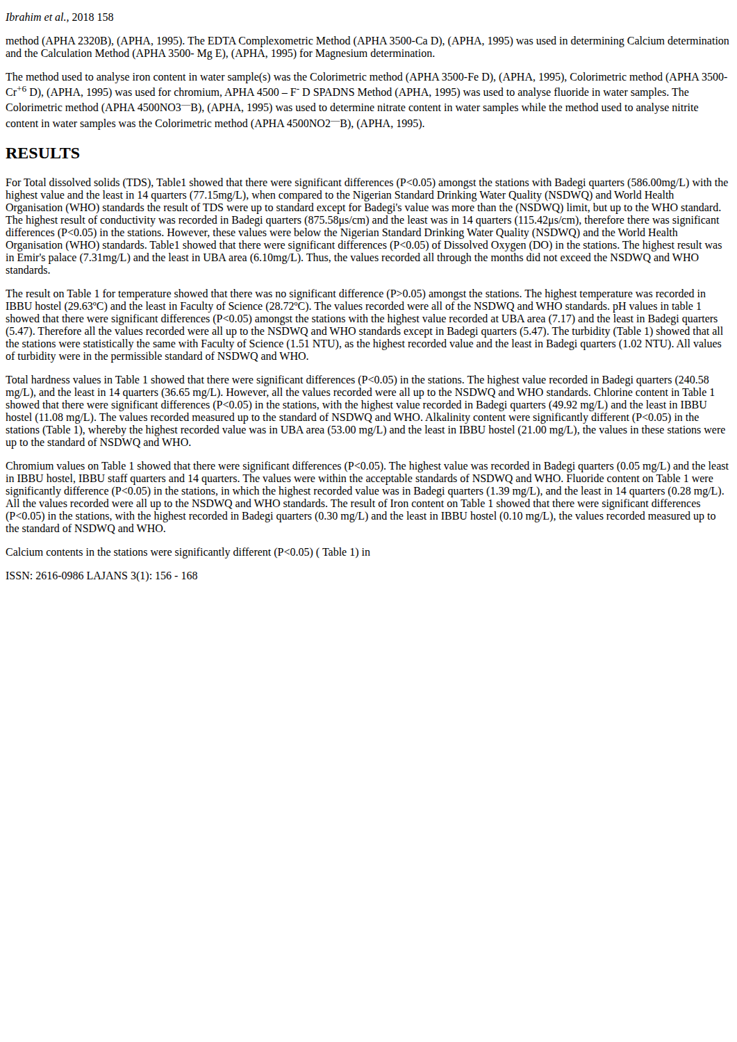Ibrahim et al., 2018 158
method (APHA 2320B), (APHA, 1995). The EDTA Complexometric Method (APHA 3500-Ca D), (APHA, 1995) was used in determining Calcium determination and the Calculation Method (APHA 3500- Mg E), (APHA, 1995) for Magnesium determination.
The method used to analyse iron content in water sample(s) was the Colorimetric method (APHA 3500-Fe D), (APHA, 1995), Colorimetric method (APHA 3500-Cr+6 D), (APHA, 1995) was used for chromium, APHA 4500 – F- D SPADNS Method (APHA, 1995) was used to analyse fluoride in water samples. The Colorimetric method (APHA 4500NO3—B), (APHA, 1995) was used to determine nitrate content in water samples while the method used to analyse nitrite content in water samples was the Colorimetric method (APHA 4500NO2—B), (APHA, 1995).
RESULTS
For Total dissolved solids (TDS), Table1 showed that there were significant differences (P<0.05) amongst the stations with Badegi quarters (586.00mg/L) with the highest value and the least in 14 quarters (77.15mg/L), when compared to the Nigerian Standard Drinking Water Quality (NSDWQ) and World Health Organisation (WHO) standards the result of TDS were up to standard except for Badegi's value was more than the (NSDWQ) limit, but up to the WHO standard. The highest result of conductivity was recorded in Badegi quarters (875.58μs/cm) and the least was in 14 quarters (115.42μs/cm), therefore there was significant differences (P<0.05) in the stations. However, these values were below the Nigerian Standard Drinking Water Quality (NSDWQ) and the World Health Organisation (WHO) standards. Table1 showed that there were significant differences (P<0.05) of Dissolved Oxygen (DO) in the stations. The highest result was in Emir's palace (7.31mg/L) and the least in UBA area (6.10mg/L). Thus, the values recorded all through the months did not exceed the NSDWQ and WHO standards.
The result on Table 1 for temperature showed that there was no significant difference (P>0.05) amongst the stations. The highest temperature was recorded in IBBU hostel (29.63ºC) and the least in Faculty of Science (28.72ºC). The values recorded were all of the NSDWQ and WHO standards. pH values in table 1 showed that there were significant differences (P<0.05) amongst the stations with the highest value recorded at UBA area (7.17) and the least in Badegi quarters (5.47). Therefore all the values recorded were all up to the NSDWQ and WHO standards except in Badegi quarters (5.47). The turbidity (Table 1) showed that all the stations were statistically the same with Faculty of Science (1.51 NTU), as the highest recorded value and the least in Badegi quarters (1.02 NTU). All values of turbidity were in the permissible standard of NSDWQ and WHO.
Total hardness values in Table 1 showed that there were significant differences (P<0.05) in the stations. The highest value recorded in Badegi quarters (240.58 mg/L), and the least in 14 quarters (36.65 mg/L). However, all the values recorded were all up to the NSDWQ and WHO standards. Chlorine content in Table 1 showed that there were significant differences (P<0.05) in the stations, with the highest value recorded in Badegi quarters (49.92 mg/L) and the least in IBBU hostel (11.08 mg/L). The values recorded measured up to the standard of NSDWQ and WHO. Alkalinity content were significantly different (P<0.05) in the stations (Table 1), whereby the highest recorded value was in UBA area (53.00 mg/L) and the least in IBBU hostel (21.00 mg/L), the values in these stations were up to the standard of NSDWQ and WHO.
Chromium values on Table 1 showed that there were significant differences (P<0.05). The highest value was recorded in Badegi quarters (0.05 mg/L) and the least in IBBU hostel, IBBU staff quarters and 14 quarters. The values were within the acceptable standards of NSDWQ and WHO. Fluoride content on Table 1 were significantly difference (P<0.05) in the stations, in which the highest recorded value was in Badegi quarters (1.39 mg/L), and the least in 14 quarters (0.28 mg/L). All the values recorded were all up to the NSDWQ and WHO standards. The result of Iron content on Table 1 showed that there were significant differences (P<0.05) in the stations, with the highest recorded in Badegi quarters (0.30 mg/L) and the least in IBBU hostel (0.10 mg/L), the values recorded measured up to the standard of NSDWQ and WHO.
Calcium contents in the stations were significantly different (P<0.05) ( Table 1) in
ISSN: 2616-0986 LAJANS 3(1): 156 - 168